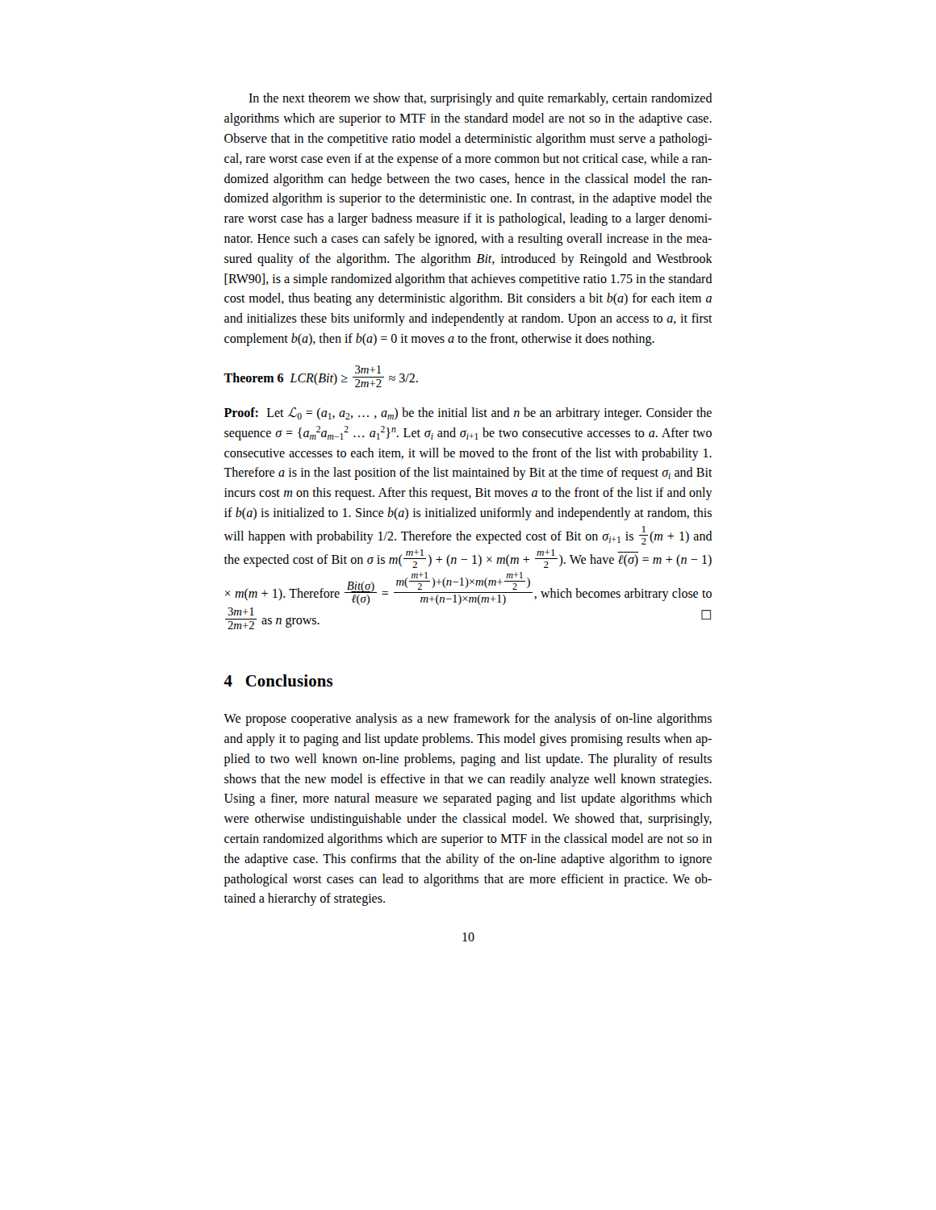In the next theorem we show that, surprisingly and quite remarkably, certain randomized algorithms which are superior to MTF in the standard model are not so in the adaptive case. Observe that in the competitive ratio model a deterministic algorithm must serve a pathological, rare worst case even if at the expense of a more common but not critical case, while a randomized algorithm can hedge between the two cases, hence in the classical model the randomized algorithm is superior to the deterministic one. In contrast, in the adaptive model the rare worst case has a larger badness measure if it is pathological, leading to a larger denominator. Hence such a cases can safely be ignored, with a resulting overall increase in the measured quality of the algorithm. The algorithm Bit, introduced by Reingold and Westbrook [RW90], is a simple randomized algorithm that achieves competitive ratio 1.75 in the standard cost model, thus beating any deterministic algorithm. Bit considers a bit b(a) for each item a and initializes these bits uniformly and independently at random. Upon an access to a, it first complement b(a), then if b(a) = 0 it moves a to the front, otherwise it does nothing.
Theorem 6 LCR(Bit) ≥ 3m+12m+2 ≈ 3/2.
Proof: Let ℒ0 = (a1, a2, … , am) be the initial list and n be an arbitrary integer. Consider the sequence σ = {am2am−12 … a12}n. Let σi and σi+1 be two consecutive accesses to a. After two consecutive accesses to each item, it will be moved to the front of the list with probability 1. Therefore a is in the last position of the list maintained by Bit at the time of request σi and Bit incurs cost m on this request. After this request, Bit moves a to the front of the list if and only if b(a) is initialized to 1. Since b(a) is initialized uniformly and independently at random, this will happen with probability 1/2. Therefore the expected cost of Bit on σi+1 is 12(m + 1) and the expected cost of Bit on σ is m(m+12) + (n − 1) × m(m + m+12). We have ℓ(σ) = m + (n − 1) × m(m + 1). Therefore Bit(σ) ℓ(σ) = m(m+12)+(n−1)×m(m+m+12) m+(n−1)×m(m+1), which becomes arbitrary close to 3m+12m+2 as n grows. ☐
4 Conclusions
We propose cooperative analysis as a new framework for the analysis of on-line algorithms and apply it to paging and list update problems. This model gives promising results when applied to two well known on-line problems, paging and list update. The plurality of results shows that the new model is effective in that we can readily analyze well known strategies. Using a finer, more natural measure we separated paging and list update algorithms which were otherwise undistinguishable under the classical model. We showed that, surprisingly, certain randomized algorithms which are superior to MTF in the classical model are not so in the adaptive case. This confirms that the ability of the on-line adaptive algorithm to ignore pathological worst cases can lead to algorithms that are more efficient in practice. We obtained a hierarchy of strategies.
10